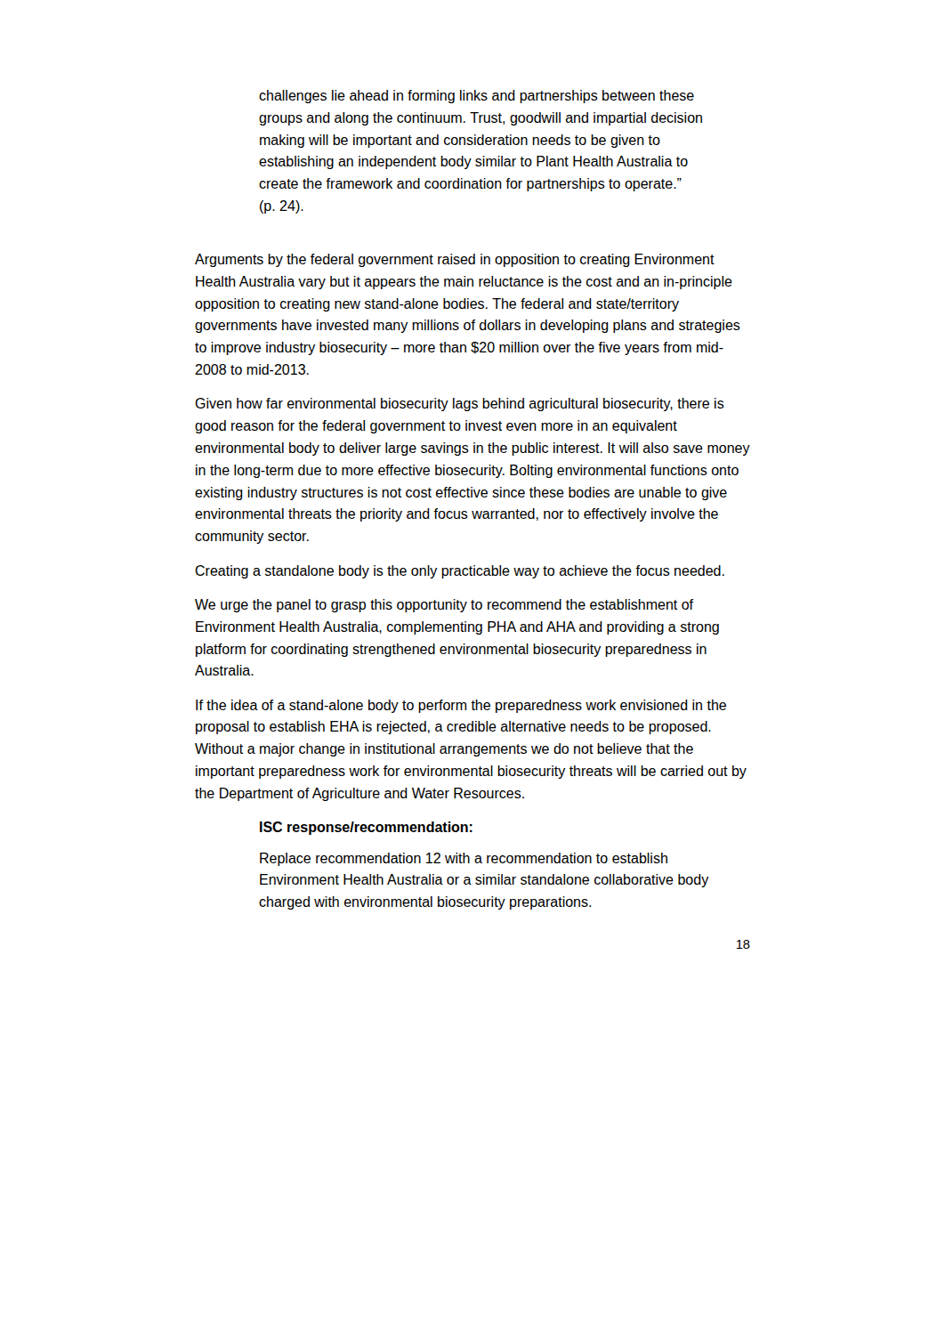challenges lie ahead in forming links and partnerships between these groups and along the continuum. Trust, goodwill and impartial decision making will be important and consideration needs to be given to establishing an independent body similar to Plant Health Australia to create the framework and coordination for partnerships to operate.” (p. 24).
Arguments by the federal government raised in opposition to creating Environment Health Australia vary but it appears the main reluctance is the cost and an in-principle opposition to creating new stand-alone bodies. The federal and state/territory governments have invested many millions of dollars in developing plans and strategies to improve industry biosecurity – more than $20 million over the five years from mid-2008 to mid-2013.
Given how far environmental biosecurity lags behind agricultural biosecurity, there is good reason for the federal government to invest even more in an equivalent environmental body to deliver large savings in the public interest. It will also save money in the long-term due to more effective biosecurity. Bolting environmental functions onto existing industry structures is not cost effective since these bodies are unable to give environmental threats the priority and focus warranted, nor to effectively involve the community sector.
Creating a standalone body is the only practicable way to achieve the focus needed.
We urge the panel to grasp this opportunity to recommend the establishment of Environment Health Australia, complementing PHA and AHA and providing a strong platform for coordinating strengthened environmental biosecurity preparedness in Australia.
If the idea of a stand-alone body to perform the preparedness work envisioned in the proposal to establish EHA is rejected, a credible alternative needs to be proposed. Without a major change in institutional arrangements we do not believe that the important preparedness work for environmental biosecurity threats will be carried out by the Department of Agriculture and Water Resources.
ISC response/recommendation:
Replace recommendation 12 with a recommendation to establish Environment Health Australia or a similar standalone collaborative body charged with environmental biosecurity preparations.
18